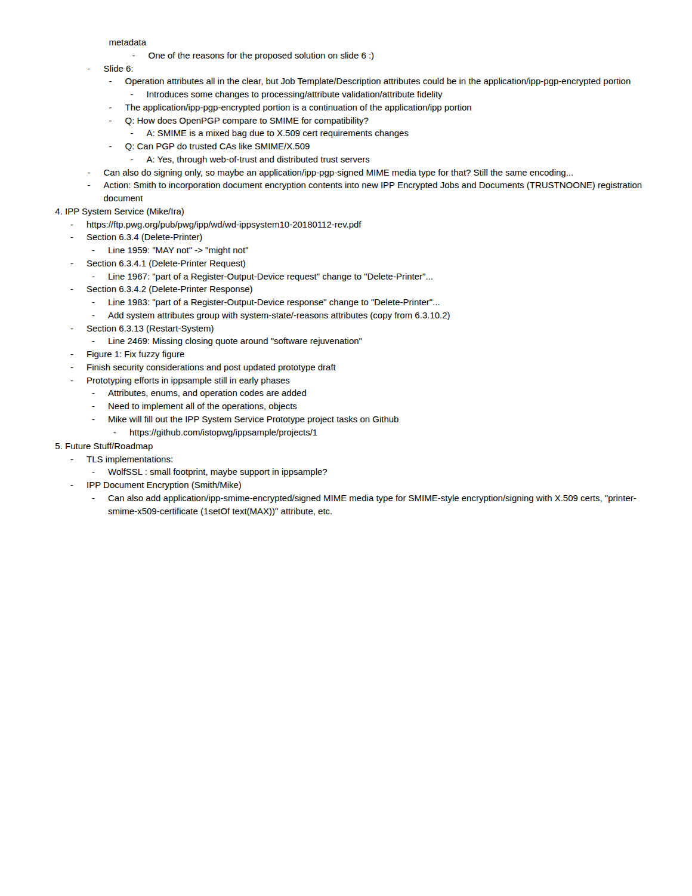metadata
One of the reasons for the proposed solution on slide 6 :)
Slide 6:
Operation attributes all in the clear, but Job Template/Description attributes could be in the application/ipp-pgp-encrypted portion
Introduces some changes to processing/attribute validation/attribute fidelity
The application/ipp-pgp-encrypted portion is a continuation of the application/ipp portion
Q: How does OpenPGP compare to SMIME for compatibility?
A: SMIME is a mixed bag due to X.509 cert requirements changes
Q: Can PGP do trusted CAs like SMIME/X.509
A: Yes, through web-of-trust and distributed trust servers
Can also do signing only, so maybe an application/ipp-pgp-signed MIME media type for that? Still the same encoding...
Action: Smith to incorporation document encryption contents into new IPP Encrypted Jobs and Documents (TRUSTNOONE) registration document
IPP System Service (Mike/Ira)
https://ftp.pwg.org/pub/pwg/ipp/wd/wd-ippsystem10-20180112-rev.pdf
Section 6.3.4 (Delete-Printer)
Line 1959: "MAY not" -> "might not"
Section 6.3.4.1 (Delete-Printer Request)
Line 1967: "part of a Register-Output-Device request" change to "Delete-Printer"...
Section 6.3.4.2 (Delete-Printer Response)
Line 1983: "part of a Register-Output-Device response" change to "Delete-Printer"...
Add system attributes group with system-state/-reasons attributes (copy from 6.3.10.2)
Section 6.3.13 (Restart-System)
Line 2469: Missing closing quote around "software rejuvenation"
Figure 1: Fix fuzzy figure
Finish security considerations and post updated prototype draft
Prototyping efforts in ippsample still in early phases
Attributes, enums, and operation codes are added
Need to implement all of the operations, objects
Mike will fill out the IPP System Service Prototype project tasks on Github
https://github.com/istopwg/ippsample/projects/1
Future Stuff/Roadmap
TLS implementations:
WolfSSL : small footprint, maybe support in ippsample?
IPP Document Encryption (Smith/Mike)
Can also add application/ipp-smime-encrypted/signed MIME media type for SMIME-style encryption/signing with X.509 certs, "printer-smime-x509-certificate (1setOf text(MAX))" attribute, etc.